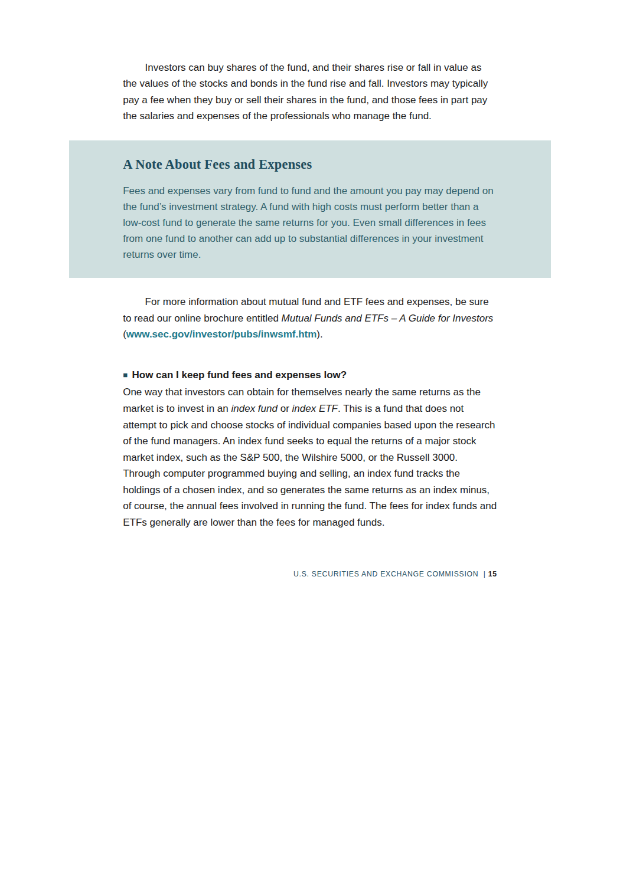Investors can buy shares of the fund, and their shares rise or fall in value as the values of the stocks and bonds in the fund rise and fall. Investors may typically pay a fee when they buy or sell their shares in the fund, and those fees in part pay the salaries and expenses of the professionals who manage the fund.
A Note About Fees and Expenses
Fees and expenses vary from fund to fund and the amount you pay may depend on the fund’s investment strategy. A fund with high costs must perform better than a low-cost fund to generate the same returns for you. Even small differences in fees from one fund to another can add up to substantial differences in your investment returns over time.
For more information about mutual fund and ETF fees and expenses, be sure to read our online brochure entitled Mutual Funds and ETFs – A Guide for Investors (www.sec.gov/investor/pubs/inwsmf.htm).
How can I keep fund fees and expenses low?
One way that investors can obtain for themselves nearly the same returns as the market is to invest in an index fund or index ETF. This is a fund that does not attempt to pick and choose stocks of individual companies based upon the research of the fund managers. An index fund seeks to equal the returns of a major stock market index, such as the S&P 500, the Wilshire 5000, or the Russell 3000. Through computer programmed buying and selling, an index fund tracks the holdings of a chosen index, and so generates the same returns as an index minus, of course, the annual fees involved in running the fund. The fees for index funds and ETFs generally are lower than the fees for managed funds.
U.S. SECURITIES AND EXCHANGE COMMISSION | 15